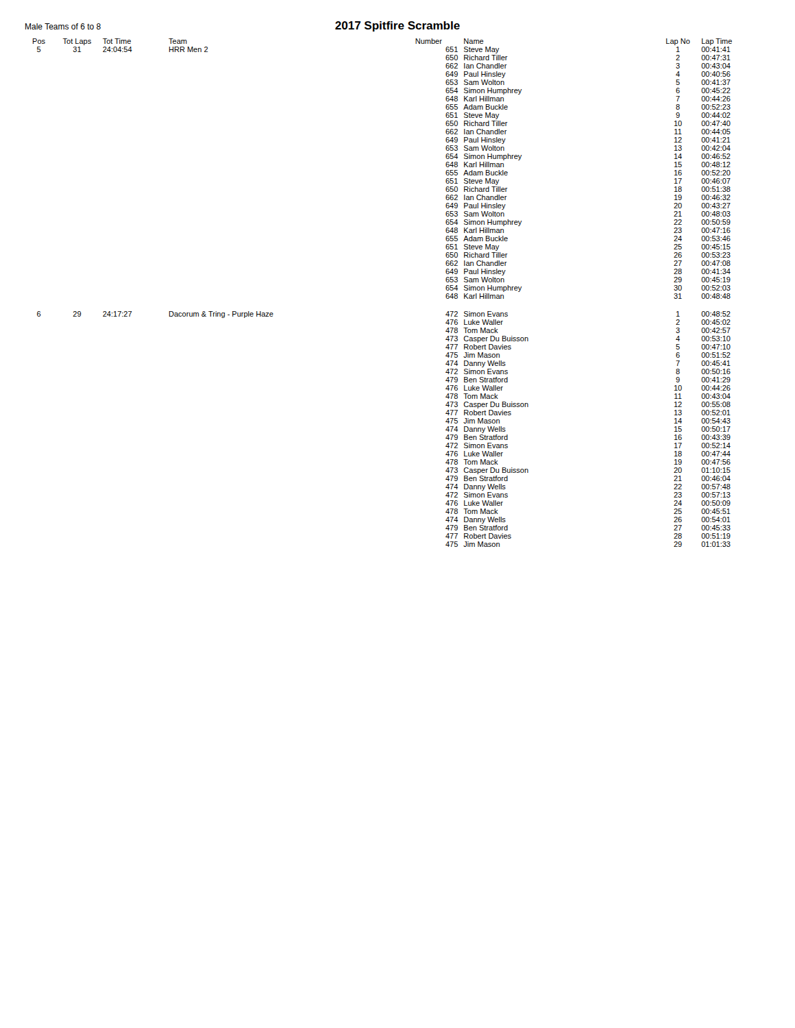Male Teams of 6 to 8
2017 Spitfire Scramble
| Pos | Tot Laps | Tot Time | Team | | Number | Name | Lap No | Lap Time |
| --- | --- | --- | --- | --- | --- | --- | --- | --- |
| 5 | 31 | 24:04:54 | HRR Men 2 | | 651 | Steve May | 1 | 00:41:41 |
| | | | | | 650 | Richard Tiller | 2 | 00:47:31 |
| | | | | | 662 | Ian Chandler | 3 | 00:43:04 |
| | | | | | 649 | Paul Hinsley | 4 | 00:40:56 |
| | | | | | 653 | Sam Wolton | 5 | 00:41:37 |
| | | | | | 654 | Simon Humphrey | 6 | 00:45:22 |
| | | | | | 648 | Karl Hillman | 7 | 00:44:26 |
| | | | | | 655 | Adam Buckle | 8 | 00:52:23 |
| | | | | | 651 | Steve May | 9 | 00:44:02 |
| | | | | | 650 | Richard Tiller | 10 | 00:47:40 |
| | | | | | 662 | Ian Chandler | 11 | 00:44:05 |
| | | | | | 649 | Paul Hinsley | 12 | 00:41:21 |
| | | | | | 653 | Sam Wolton | 13 | 00:42:04 |
| | | | | | 654 | Simon Humphrey | 14 | 00:46:52 |
| | | | | | 648 | Karl Hillman | 15 | 00:48:12 |
| | | | | | 655 | Adam Buckle | 16 | 00:52:20 |
| | | | | | 651 | Steve May | 17 | 00:46:07 |
| | | | | | 650 | Richard Tiller | 18 | 00:51:38 |
| | | | | | 662 | Ian Chandler | 19 | 00:46:32 |
| | | | | | 649 | Paul Hinsley | 20 | 00:43:27 |
| | | | | | 653 | Sam Wolton | 21 | 00:48:03 |
| | | | | | 654 | Simon Humphrey | 22 | 00:50:59 |
| | | | | | 648 | Karl Hillman | 23 | 00:47:16 |
| | | | | | 655 | Adam Buckle | 24 | 00:53:46 |
| | | | | | 651 | Steve May | 25 | 00:45:15 |
| | | | | | 650 | Richard Tiller | 26 | 00:53:23 |
| | | | | | 662 | Ian Chandler | 27 | 00:47:08 |
| | | | | | 649 | Paul Hinsley | 28 | 00:41:34 |
| | | | | | 653 | Sam Wolton | 29 | 00:45:19 |
| | | | | | 654 | Simon Humphrey | 30 | 00:52:03 |
| | | | | | 648 | Karl Hillman | 31 | 00:48:48 |
| 6 | 29 | 24:17:27 | Dacorum & Tring - Purple Haze | | 472 | Simon Evans | 1 | 00:48:52 |
| | | | | | 476 | Luke Waller | 2 | 00:45:02 |
| | | | | | 478 | Tom Mack | 3 | 00:42:57 |
| | | | | | 473 | Casper Du Buisson | 4 | 00:53:10 |
| | | | | | 477 | Robert Davies | 5 | 00:47:10 |
| | | | | | 475 | Jim Mason | 6 | 00:51:52 |
| | | | | | 474 | Danny Wells | 7 | 00:45:41 |
| | | | | | 472 | Simon Evans | 8 | 00:50:16 |
| | | | | | 479 | Ben Stratford | 9 | 00:41:29 |
| | | | | | 476 | Luke Waller | 10 | 00:44:26 |
| | | | | | 478 | Tom Mack | 11 | 00:43:04 |
| | | | | | 473 | Casper Du Buisson | 12 | 00:55:08 |
| | | | | | 477 | Robert Davies | 13 | 00:52:01 |
| | | | | | 475 | Jim Mason | 14 | 00:54:43 |
| | | | | | 474 | Danny Wells | 15 | 00:50:17 |
| | | | | | 479 | Ben Stratford | 16 | 00:43:39 |
| | | | | | 472 | Simon Evans | 17 | 00:52:14 |
| | | | | | 476 | Luke Waller | 18 | 00:47:44 |
| | | | | | 478 | Tom Mack | 19 | 00:47:56 |
| | | | | | 473 | Casper Du Buisson | 20 | 01:10:15 |
| | | | | | 479 | Ben Stratford | 21 | 00:46:04 |
| | | | | | 474 | Danny Wells | 22 | 00:57:48 |
| | | | | | 472 | Simon Evans | 23 | 00:57:13 |
| | | | | | 476 | Luke Waller | 24 | 00:50:09 |
| | | | | | 478 | Tom Mack | 25 | 00:45:51 |
| | | | | | 474 | Danny Wells | 26 | 00:54:01 |
| | | | | | 479 | Ben Stratford | 27 | 00:45:33 |
| | | | | | 477 | Robert Davies | 28 | 00:51:19 |
| | | | | | 475 | Jim Mason | 29 | 01:01:33 |